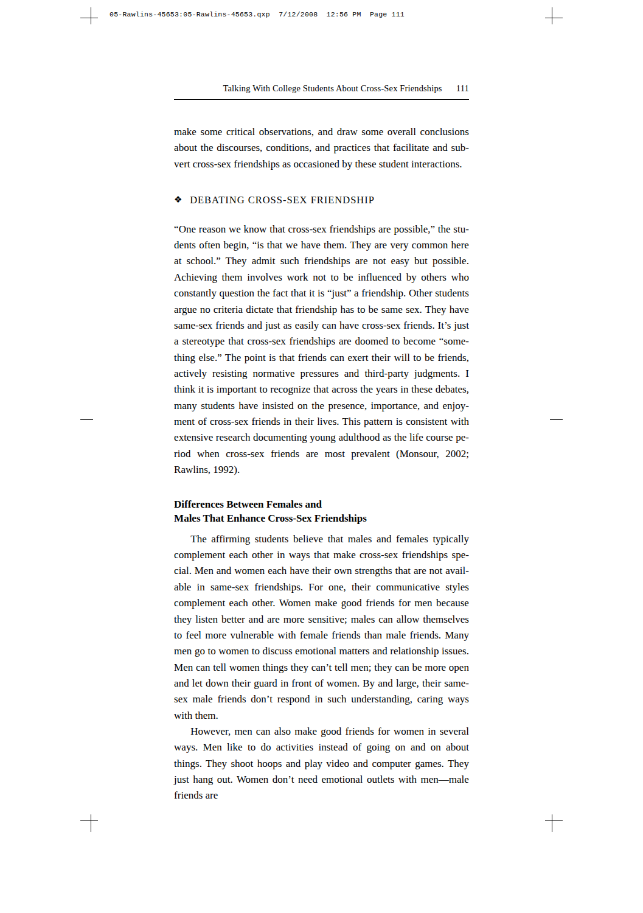05-Rawlins-45653:05-Rawlins-45653.qxp 7/12/2008 12:56 PM Page 111
Talking With College Students About Cross-Sex Friendships 111
make some critical observations, and draw some overall conclusions about the discourses, conditions, and practices that facilitate and subvert cross-sex friendships as occasioned by these student interactions.
❖ Debating Cross-Sex Friendship
“One reason we know that cross-sex friendships are possible,” the students often begin, “is that we have them. They are very common here at school.” They admit such friendships are not easy but possible. Achieving them involves work not to be influenced by others who constantly question the fact that it is “just” a friendship. Other students argue no criteria dictate that friendship has to be same sex. They have same-sex friends and just as easily can have cross-sex friends. It’s just a stereotype that cross-sex friendships are doomed to become “something else.” The point is that friends can exert their will to be friends, actively resisting normative pressures and third-party judgments. I think it is important to recognize that across the years in these debates, many students have insisted on the presence, importance, and enjoyment of cross-sex friends in their lives. This pattern is consistent with extensive research documenting young adulthood as the life course period when cross-sex friends are most prevalent (Monsour, 2002; Rawlins, 1992).
Differences Between Females and
Males That Enhance Cross-Sex Friendships
The affirming students believe that males and females typically complement each other in ways that make cross-sex friendships special. Men and women each have their own strengths that are not available in same-sex friendships. For one, their communicative styles complement each other. Women make good friends for men because they listen better and are more sensitive; males can allow themselves to feel more vulnerable with female friends than male friends. Many men go to women to discuss emotional matters and relationship issues. Men can tell women things they can’t tell men; they can be more open and let down their guard in front of women. By and large, their same-sex male friends don’t respond in such understanding, caring ways with them.
However, men can also make good friends for women in several ways. Men like to do activities instead of going on and on about things. They shoot hoops and play video and computer games. They just hang out. Women don’t need emotional outlets with men—male friends are